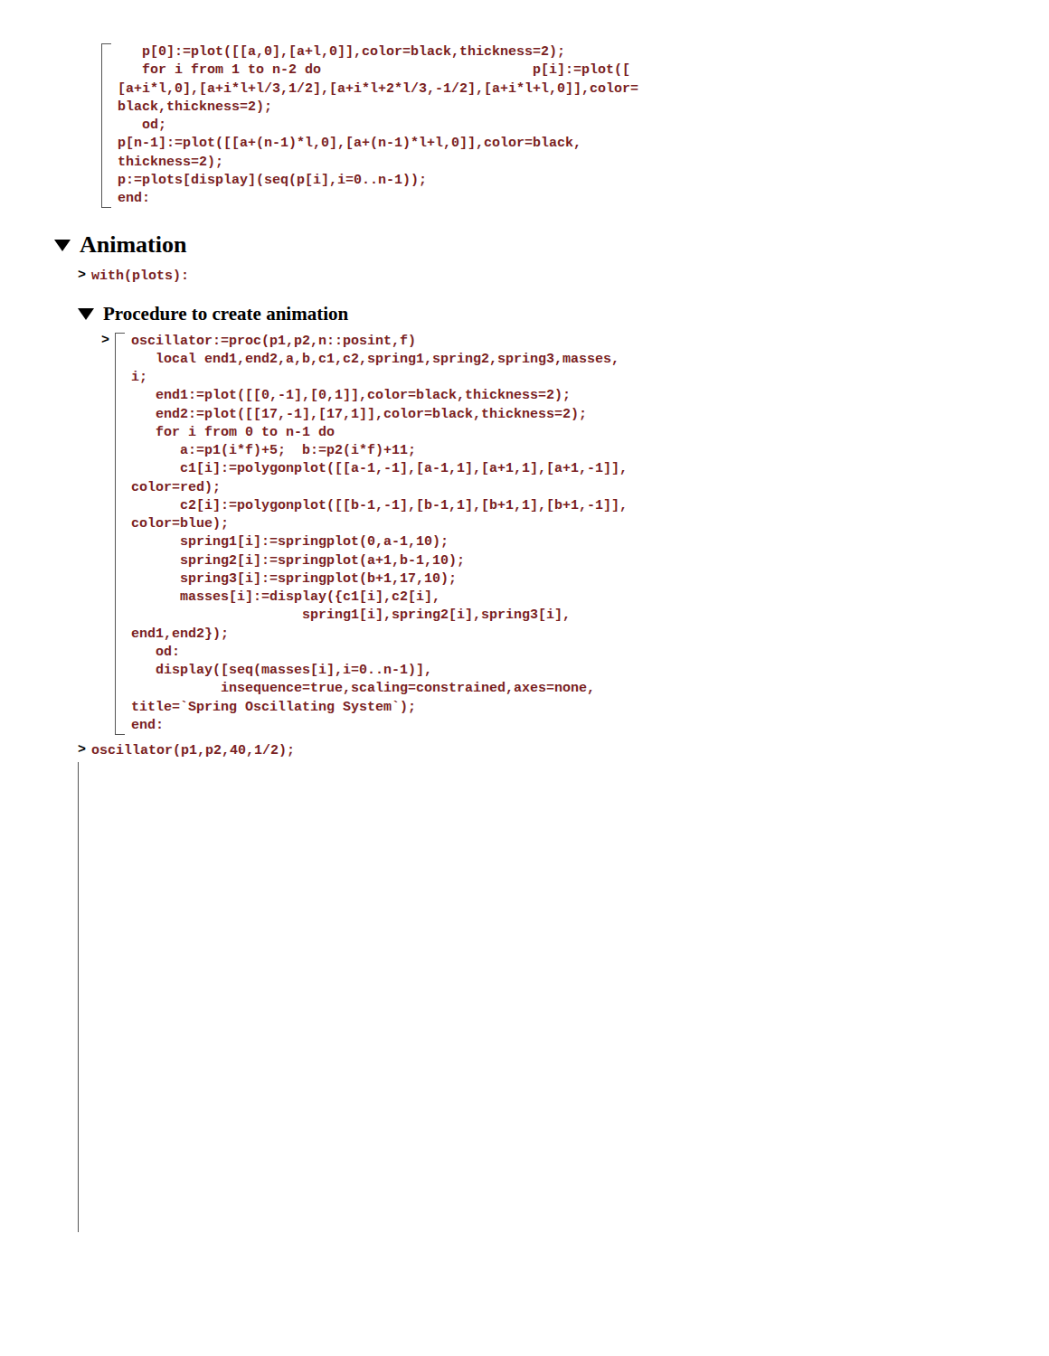p[0]:=plot([[a,0],[a+l,0]],color=black,thickness=2);
   for i from 1 to n-2 do                          p[i]:=plot([
[a+i*l,0],[a+i*l+l/3,1/2],[a+i*l+2*l/3,-1/2],[a+i*l+l,0]],color=
black,thickness=2);
   od;
p[n-1]:=plot([[a+(n-1)*l,0],[a+(n-1)*l+l,0]],color=black,
thickness=2);
p:=plots[display](seq(p[i],i=0..n-1));
end:
Animation
>
with(plots):
Procedure to create animation
>
oscillator:=proc(p1,p2,n::posint,f)
   local end1,end2,a,b,c1,c2,spring1,spring2,spring3,masses,
i;
   end1:=plot([[0,-1],[0,1]],color=black,thickness=2);
   end2:=plot([[17,-1],[17,1]],color=black,thickness=2);
   for i from 0 to n-1 do
      a:=p1(i*f)+5;  b:=p2(i*f)+11;
      c1[i]:=polygonplot([[a-1,-1],[a-1,1],[a+1,1],[a+1,-1]],
color=red);
      c2[i]:=polygonplot([[b-1,-1],[b-1,1],[b+1,1],[b+1,-1]],
color=blue);
      spring1[i]:=springplot(0,a-1,10);
      spring2[i]:=springplot(a+1,b-1,10);
      spring3[i]:=springplot(b+1,17,10);
      masses[i]:=display({c1[i],c2[i],
                     spring1[i],spring2[i],spring3[i],
end1,end2});
   od:
   display([seq(masses[i],i=0..n-1)],
           insequence=true,scaling=constrained,axes=none,
title=`Spring Oscillating System`);
end:
>
oscillator(p1,p2,40,1/2);